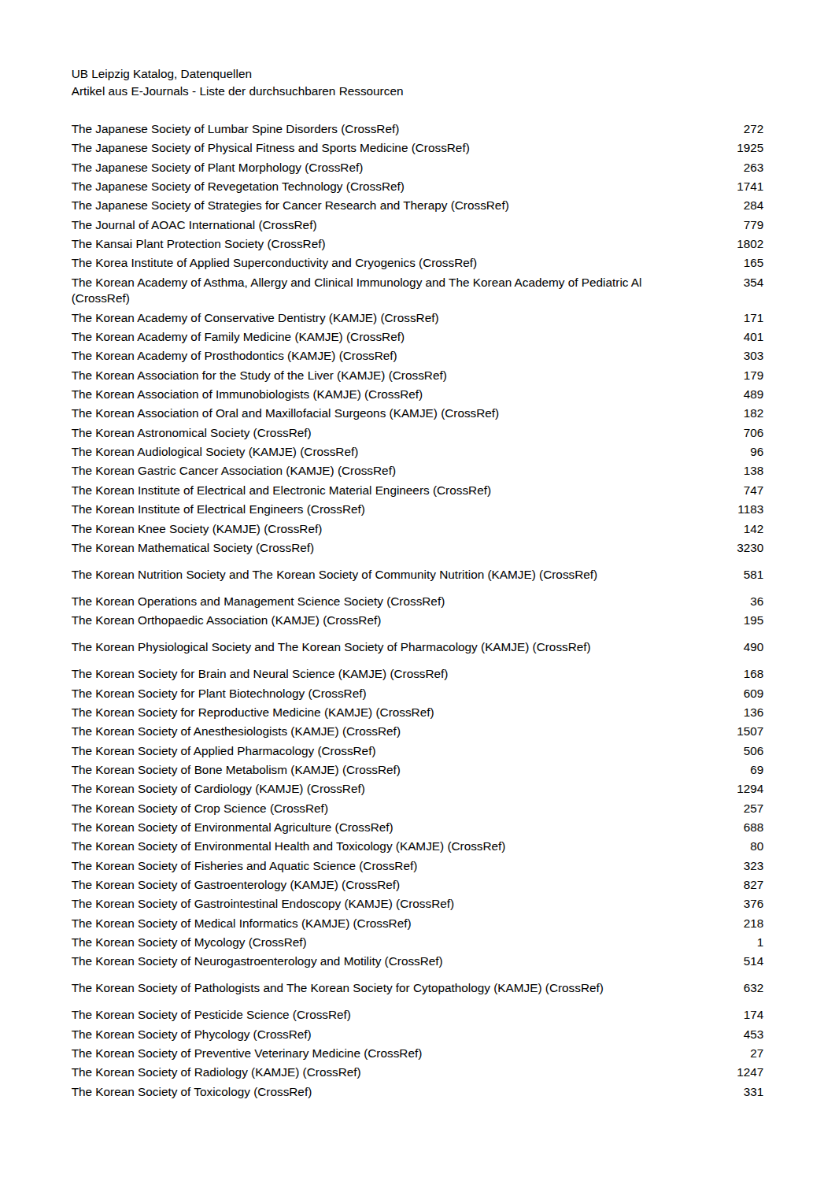UB Leipzig Katalog, Datenquellen
Artikel aus E-Journals - Liste der durchsuchbaren Ressourcen
| The Japanese Society of Lumbar Spine Disorders (CrossRef) | 272 |
| The Japanese Society of Physical Fitness and Sports Medicine (CrossRef) | 1925 |
| The Japanese Society of Plant Morphology (CrossRef) | 263 |
| The Japanese Society of Revegetation Technology (CrossRef) | 1741 |
| The Japanese Society of Strategies for Cancer Research and Therapy (CrossRef) | 284 |
| The Journal of AOAC International (CrossRef) | 779 |
| The Kansai Plant Protection Society (CrossRef) | 1802 |
| The Korea Institute of Applied Superconductivity and Cryogenics (CrossRef) | 165 |
| The Korean Academy of Asthma, Allergy and Clinical Immunology and The Korean Academy of Pediatric Al (CrossRef) | 354 |
| The Korean Academy of Conservative Dentistry (KAMJE) (CrossRef) | 171 |
| The Korean Academy of Family Medicine (KAMJE) (CrossRef) | 401 |
| The Korean Academy of Prosthodontics (KAMJE) (CrossRef) | 303 |
| The Korean Association for the Study of the Liver (KAMJE) (CrossRef) | 179 |
| The Korean Association of Immunobiologists (KAMJE) (CrossRef) | 489 |
| The Korean Association of Oral and Maxillofacial Surgeons (KAMJE) (CrossRef) | 182 |
| The Korean Astronomical Society (CrossRef) | 706 |
| The Korean Audiological Society (KAMJE) (CrossRef) | 96 |
| The Korean Gastric Cancer Association (KAMJE) (CrossRef) | 138 |
| The Korean Institute of Electrical and Electronic Material Engineers (CrossRef) | 747 |
| The Korean Institute of Electrical Engineers (CrossRef) | 1183 |
| The Korean Knee Society (KAMJE) (CrossRef) | 142 |
| The Korean Mathematical Society (CrossRef) | 3230 |
| The Korean Nutrition Society and The Korean Society of Community Nutrition (KAMJE) (CrossRef) | 581 |
| The Korean Operations and Management Science Society (CrossRef) | 36 |
| The Korean Orthopaedic Association (KAMJE) (CrossRef) | 195 |
| The Korean Physiological Society and The Korean Society of Pharmacology (KAMJE) (CrossRef) | 490 |
| The Korean Society for Brain and Neural Science (KAMJE) (CrossRef) | 168 |
| The Korean Society for Plant Biotechnology (CrossRef) | 609 |
| The Korean Society for Reproductive Medicine (KAMJE) (CrossRef) | 136 |
| The Korean Society of Anesthesiologists (KAMJE) (CrossRef) | 1507 |
| The Korean Society of Applied Pharmacology (CrossRef) | 506 |
| The Korean Society of Bone Metabolism (KAMJE) (CrossRef) | 69 |
| The Korean Society of Cardiology (KAMJE) (CrossRef) | 1294 |
| The Korean Society of Crop Science (CrossRef) | 257 |
| The Korean Society of Environmental Agriculture (CrossRef) | 688 |
| The Korean Society of Environmental Health and Toxicology (KAMJE) (CrossRef) | 80 |
| The Korean Society of Fisheries and Aquatic Science (CrossRef) | 323 |
| The Korean Society of Gastroenterology (KAMJE) (CrossRef) | 827 |
| The Korean Society of Gastrointestinal Endoscopy (KAMJE) (CrossRef) | 376 |
| The Korean Society of Medical Informatics (KAMJE) (CrossRef) | 218 |
| The Korean Society of Mycology (CrossRef) | 1 |
| The Korean Society of Neurogastroenterology and Motility (CrossRef) | 514 |
| The Korean Society of Pathologists and The Korean Society for Cytopathology (KAMJE) (CrossRef) | 632 |
| The Korean Society of Pesticide Science (CrossRef) | 174 |
| The Korean Society of Phycology (CrossRef) | 453 |
| The Korean Society of Preventive Veterinary Medicine (CrossRef) | 27 |
| The Korean Society of Radiology (KAMJE) (CrossRef) | 1247 |
| The Korean Society of Toxicology (CrossRef) | 331 |